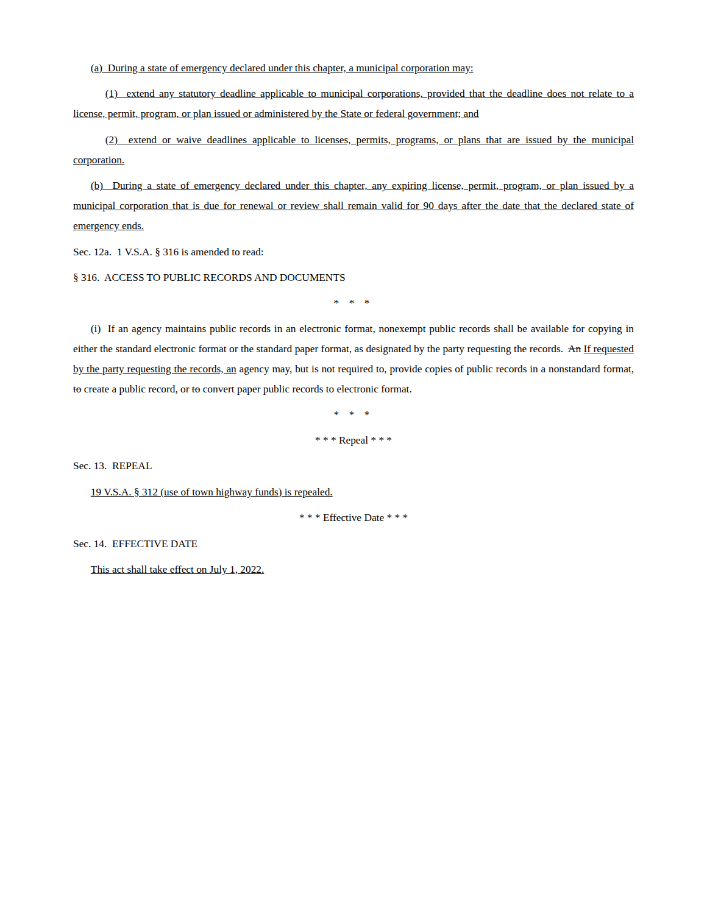(a) During a state of emergency declared under this chapter, a municipal corporation may:
(1) extend any statutory deadline applicable to municipal corporations, provided that the deadline does not relate to a license, permit, program, or plan issued or administered by the State or federal government; and
(2) extend or waive deadlines applicable to licenses, permits, programs, or plans that are issued by the municipal corporation.
(b) During a state of emergency declared under this chapter, any expiring license, permit, program, or plan issued by a municipal corporation that is due for renewal or review shall remain valid for 90 days after the date that the declared state of emergency ends.
Sec. 12a. 1 V.S.A. § 316 is amended to read:
§ 316. ACCESS TO PUBLIC RECORDS AND DOCUMENTS
* * *
(i) If an agency maintains public records in an electronic format, nonexempt public records shall be available for copying in either the standard electronic format or the standard paper format, as designated by the party requesting the records. An If requested by the party requesting the records, an agency may, but is not required to, provide copies of public records in a nonstandard format, to create a public record, or to convert paper public records to electronic format.
* * *
* * * Repeal * * *
Sec. 13. REPEAL
19 V.S.A. § 312 (use of town highway funds) is repealed.
* * * Effective Date * * *
Sec. 14. EFFECTIVE DATE
This act shall take effect on July 1, 2022.